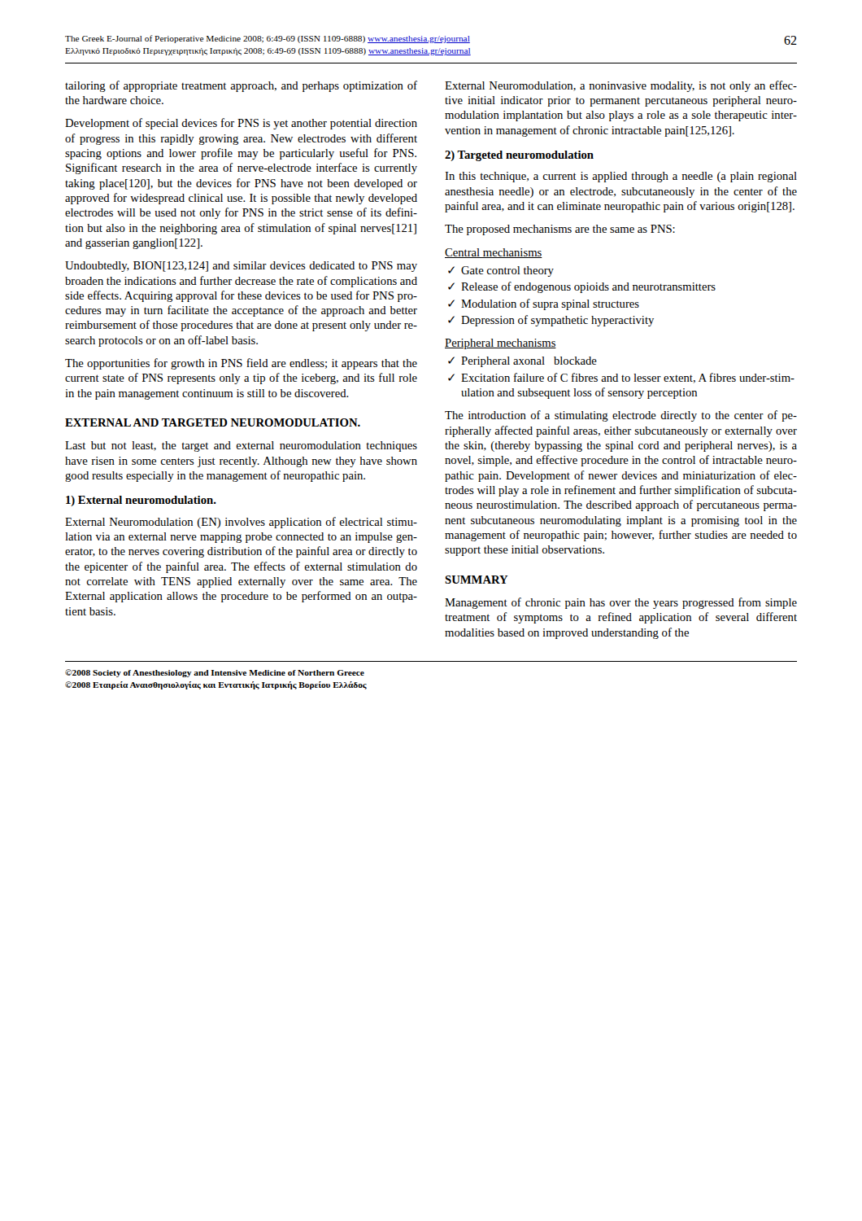62
The Greek E-Journal of Perioperative Medicine 2008; 6:49-69 (ISSN 1109-6888) www.anesthesia.gr/ejournal
Ελληνικό Περιοδικό Περιεγχειρητικής Ιατρικής 2008; 6:49-69 (ISSN 1109-6888) www.anesthesia.gr/ejournal
tailoring of appropriate treatment approach, and perhaps optimization of the hardware choice.
Development of special devices for PNS is yet another potential direction of progress in this rapidly growing area. New electrodes with different spacing options and lower profile may be particularly useful for PNS. Significant research in the area of nerve-electrode interface is currently taking place[120], but the devices for PNS have not been developed or approved for widespread clinical use. It is possible that newly developed electrodes will be used not only for PNS in the strict sense of its definition but also in the neighboring area of stimulation of spinal nerves[121] and gasserian ganglion[122].
Undoubtedly, BION[123,124] and similar devices dedicated to PNS may broaden the indications and further decrease the rate of complications and side effects. Acquiring approval for these devices to be used for PNS procedures may in turn facilitate the acceptance of the approach and better reimbursement of those procedures that are done at present only under research protocols or on an off-label basis.
The opportunities for growth in PNS field are endless; it appears that the current state of PNS represents only a tip of the iceberg, and its full role in the pain management continuum is still to be discovered.
External and targeted neuromodulation.
Last but not least, the target and external neuromodulation techniques have risen in some centers just recently. Although new they have shown good results especially in the management of neuropathic pain.
1) External neuromodulation.
External Neuromodulation (EN) involves application of electrical stimulation via an external nerve mapping probe connected to an impulse generator, to the nerves covering distribution of the painful area or directly to the epicenter of the painful area. The effects of external stimulation do not correlate with TENS applied externally over the same area. The External application allows the procedure to be performed on an outpatient basis.
External Neuromodulation, a noninvasive modality, is not only an effective initial indicator prior to permanent percutaneous peripheral neuromodulation implantation but also plays a role as a sole therapeutic intervention in management of chronic intractable pain[125,126].
2) Targeted neuromodulation
In this technique, a current is applied through a needle (a plain regional anesthesia needle) or an electrode, subcutaneously in the center of the painful area, and it can eliminate neuropathic pain of various origin[128].
The proposed mechanisms are the same as PNS:
Central mechanisms
Gate control theory
Release of endogenous opioids and neurotransmitters
Modulation of supra spinal structures
Depression of sympathetic hyperactivity
Peripheral mechanisms
Peripheral axonal blockade
Excitation failure of C fibres and to lesser extent, A fibres under-stimulation and subsequent loss of sensory perception
The introduction of a stimulating electrode directly to the center of peripherally affected painful areas, either subcutaneously or externally over the skin, (thereby bypassing the spinal cord and peripheral nerves), is a novel, simple, and effective procedure in the control of intractable neuropathic pain. Development of newer devices and miniaturization of electrodes will play a role in refinement and further simplification of subcutaneous neurostimulation. The described approach of percutaneous permanent subcutaneous neuromodulating implant is a promising tool in the management of neuropathic pain; however, further studies are needed to support these initial observations.
Summary
Management of chronic pain has over the years progressed from simple treatment of symptoms to a refined application of several different modalities based on improved understanding of the
©2008 Society of Anesthesiology and Intensive Medicine of Northern Greece
©2008 Εταιρεία Αναισθησιολογίας και Εντατικής Ιατρικής Βορείου Ελλάδος